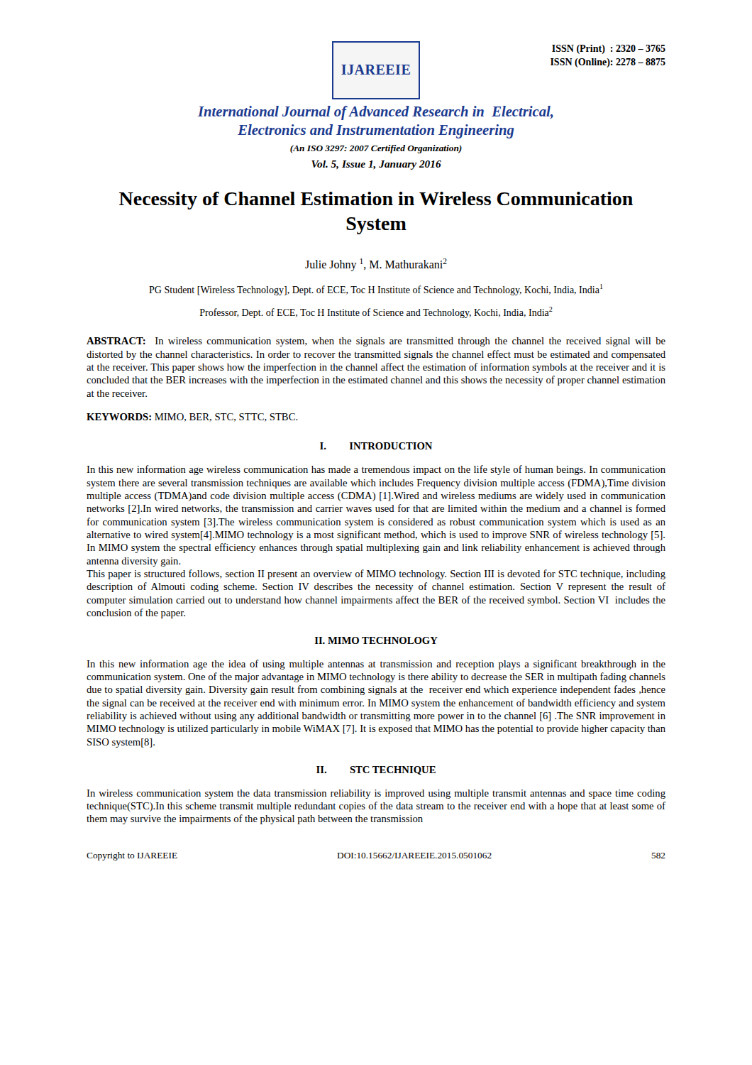ISSN (Print) : 2320 – 3765
ISSN (Online): 2278 – 8875
IJAREEIE
International Journal of Advanced Research in Electrical,
Electronics and Instrumentation Engineering
(An ISO 3297: 2007 Certified Organization)
Vol. 5, Issue 1, January 2016
Necessity of Channel Estimation in Wireless Communication System
Julie Johny 1, M. Mathurakani2
PG Student [Wireless Technology], Dept. of ECE, Toc H Institute of Science and Technology, Kochi, India, India1
Professor, Dept. of ECE, Toc H Institute of Science and Technology, Kochi, India, India2
ABSTRACT: In wireless communication system, when the signals are transmitted through the channel the received signal will be distorted by the channel characteristics. In order to recover the transmitted signals the channel effect must be estimated and compensated at the receiver. This paper shows how the imperfection in the channel affect the estimation of information symbols at the receiver and it is concluded that the BER increases with the imperfection in the estimated channel and this shows the necessity of proper channel estimation at the receiver.
KEYWORDS: MIMO, BER, STC, STTC, STBC.
I. INTRODUCTION
In this new information age wireless communication has made a tremendous impact on the life style of human beings. In communication system there are several transmission techniques are available which includes Frequency division multiple access (FDMA),Time division multiple access (TDMA)and code division multiple access (CDMA) [1].Wired and wireless mediums are widely used in communication networks [2].In wired networks, the transmission and carrier waves used for that are limited within the medium and a channel is formed for communication system [3].The wireless communication system is considered as robust communication system which is used as an alternative to wired system[4].MIMO technology is a most significant method, which is used to improve SNR of wireless technology [5]. In MIMO system the spectral efficiency enhances through spatial multiplexing gain and link reliability enhancement is achieved through antenna diversity gain.
This paper is structured follows, section II present an overview of MIMO technology. Section III is devoted for STC technique, including description of Almouti coding scheme. Section IV describes the necessity of channel estimation. Section V represent the result of computer simulation carried out to understand how channel impairments affect the BER of the received symbol. Section VI includes the conclusion of the paper.
II. MIMO TECHNOLOGY
In this new information age the idea of using multiple antennas at transmission and reception plays a significant breakthrough in the communication system. One of the major advantage in MIMO technology is there ability to decrease the SER in multipath fading channels due to spatial diversity gain. Diversity gain result from combining signals at the receiver end which experience independent fades ,hence the signal can be received at the receiver end with minimum error. In MIMO system the enhancement of bandwidth efficiency and system reliability is achieved without using any additional bandwidth or transmitting more power in to the channel [6] .The SNR improvement in MIMO technology is utilized particularly in mobile WiMAX [7]. It is exposed that MIMO has the potential to provide higher capacity than SISO system[8].
II. STC TECHNIQUE
In wireless communication system the data transmission reliability is improved using multiple transmit antennas and space time coding technique(STC).In this scheme transmit multiple redundant copies of the data stream to the receiver end with a hope that at least some of them may survive the impairments of the physical path between the transmission
Copyright to IJAREEIE DOI:10.15662/IJAREEIE.2015.0501062 582